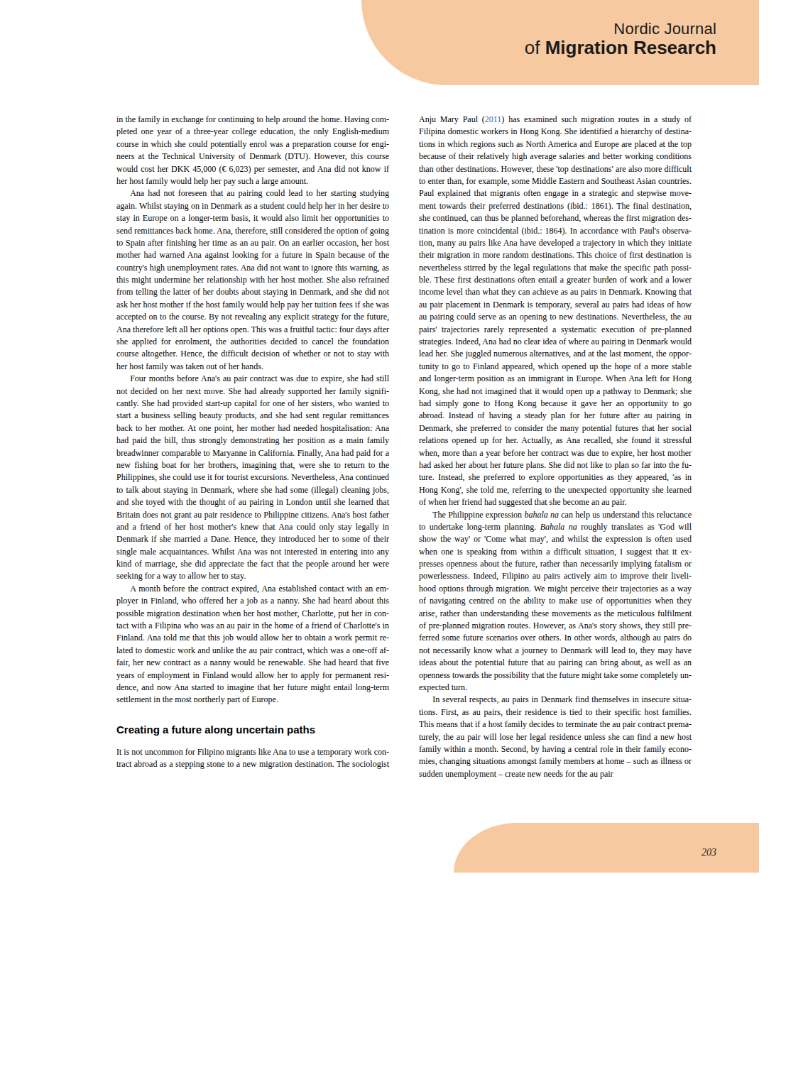Nordic Journal
of Migration Research
in the family in exchange for continuing to help around the home. Having completed one year of a three-year college education, the only English-medium course in which she could potentially enrol was a preparation course for engineers at the Technical University of Denmark (DTU). However, this course would cost her DKK 45,000 (€ 6,023) per semester, and Ana did not know if her host family would help her pay such a large amount.
Ana had not foreseen that au pairing could lead to her starting studying again. Whilst staying on in Denmark as a student could help her in her desire to stay in Europe on a longer-term basis, it would also limit her opportunities to send remittances back home. Ana, therefore, still considered the option of going to Spain after finishing her time as an au pair. On an earlier occasion, her host mother had warned Ana against looking for a future in Spain because of the country's high unemployment rates. Ana did not want to ignore this warning, as this might undermine her relationship with her host mother. She also refrained from telling the latter of her doubts about staying in Denmark, and she did not ask her host mother if the host family would help pay her tuition fees if she was accepted on to the course. By not revealing any explicit strategy for the future, Ana therefore left all her options open. This was a fruitful tactic: four days after she applied for enrolment, the authorities decided to cancel the foundation course altogether. Hence, the difficult decision of whether or not to stay with her host family was taken out of her hands.
Four months before Ana's au pair contract was due to expire, she had still not decided on her next move. She had already supported her family significantly. She had provided start-up capital for one of her sisters, who wanted to start a business selling beauty products, and she had sent regular remittances back to her mother. At one point, her mother had needed hospitalisation: Ana had paid the bill, thus strongly demonstrating her position as a main family breadwinner comparable to Maryanne in California. Finally, Ana had paid for a new fishing boat for her brothers, imagining that, were she to return to the Philippines, she could use it for tourist excursions. Nevertheless, Ana continued to talk about staying in Denmark, where she had some (illegal) cleaning jobs, and she toyed with the thought of au pairing in London until she learned that Britain does not grant au pair residence to Philippine citizens. Ana's host father and a friend of her host mother's knew that Ana could only stay legally in Denmark if she married a Dane. Hence, they introduced her to some of their single male acquaintances. Whilst Ana was not interested in entering into any kind of marriage, she did appreciate the fact that the people around her were seeking for a way to allow her to stay.
A month before the contract expired, Ana established contact with an employer in Finland, who offered her a job as a nanny. She had heard about this possible migration destination when her host mother, Charlotte, put her in contact with a Filipina who was an au pair in the home of a friend of Charlotte's in Finland. Ana told me that this job would allow her to obtain a work permit related to domestic work and unlike the au pair contract, which was a one-off affair, her new contract as a nanny would be renewable. She had heard that five years of employment in Finland would allow her to apply for permanent residence, and now Ana started to imagine that her future might entail long-term settlement in the most northerly part of Europe.
Creating a future along uncertain paths
It is not uncommon for Filipino migrants like Ana to use a temporary work contract abroad as a stepping stone to a new migration destination. The sociologist Anju Mary Paul (2011) has examined such migration routes in a study of Filipina domestic workers in Hong Kong. She identified a hierarchy of destinations in which regions such as North America and Europe are placed at the top because of their relatively high average salaries and better working conditions than other destinations. However, these 'top destinations' are also more difficult to enter than, for example, some Middle Eastern and Southeast Asian countries. Paul explained that migrants often engage in a strategic and stepwise movement towards their preferred destinations (ibid.: 1861). The final destination, she continued, can thus be planned beforehand, whereas the first migration destination is more coincidental (ibid.: 1864). In accordance with Paul's observation, many au pairs like Ana have developed a trajectory in which they initiate their migration in more random destinations. This choice of first destination is nevertheless stirred by the legal regulations that make the specific path possible. These first destinations often entail a greater burden of work and a lower income level than what they can achieve as au pairs in Denmark. Knowing that au pair placement in Denmark is temporary, several au pairs had ideas of how au pairing could serve as an opening to new destinations. Nevertheless, the au pairs' trajectories rarely represented a systematic execution of pre-planned strategies. Indeed, Ana had no clear idea of where au pairing in Denmark would lead her. She juggled numerous alternatives, and at the last moment, the opportunity to go to Finland appeared, which opened up the hope of a more stable and longer-term position as an immigrant in Europe. When Ana left for Hong Kong, she had not imagined that it would open up a pathway to Denmark; she had simply gone to Hong Kong because it gave her an opportunity to go abroad. Instead of having a steady plan for her future after au pairing in Denmark, she preferred to consider the many potential futures that her social relations opened up for her. Actually, as Ana recalled, she found it stressful when, more than a year before her contract was due to expire, her host mother had asked her about her future plans. She did not like to plan so far into the future. Instead, she preferred to explore opportunities as they appeared, 'as in Hong Kong', she told me, referring to the unexpected opportunity she learned of when her friend had suggested that she become an au pair.
The Philippine expression bahala na can help us understand this reluctance to undertake long-term planning. Bahala na roughly translates as 'God will show the way' or 'Come what may', and whilst the expression is often used when one is speaking from within a difficult situation, I suggest that it expresses openness about the future, rather than necessarily implying fatalism or powerlessness. Indeed, Filipino au pairs actively aim to improve their livelihood options through migration. We might perceive their trajectories as a way of navigating centred on the ability to make use of opportunities when they arise, rather than understanding these movements as the meticulous fulfilment of pre-planned migration routes. However, as Ana's story shows, they still preferred some future scenarios over others. In other words, although au pairs do not necessarily know what a journey to Denmark will lead to, they may have ideas about the potential future that au pairing can bring about, as well as an openness towards the possibility that the future might take some completely unexpected turn.
In several respects, au pairs in Denmark find themselves in insecure situations. First, as au pairs, their residence is tied to their specific host families. This means that if a host family decides to terminate the au pair contract prematurely, the au pair will lose her legal residence unless she can find a new host family within a month. Second, by having a central role in their family economies, changing situations amongst family members at home – such as illness or sudden unemployment – create new needs for the au pair
203